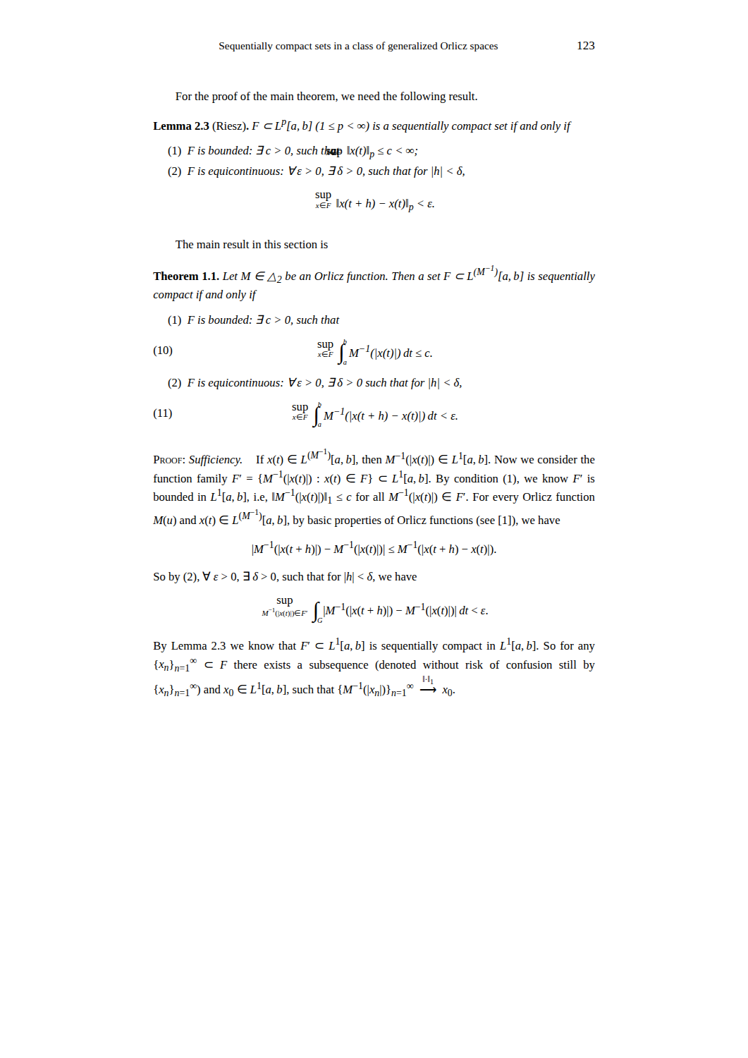Sequentially compact sets in a class of generalized Orlicz spaces
123
For the proof of the main theorem, we need the following result.
Lemma 2.3 (Riesz). F ⊂ Lp[a, b] (1 ≤ p < ∞) is a sequentially compact set if and only if
(1) F is bounded: ∃ c > 0, such that supx∈F ‖x(t)‖p ≤ c < ∞;
(2) F is equicontinuous: ∀ ε > 0, ∃ δ > 0, such that for |h| < δ,
sup x∈F ‖x(t + h) − x(t)‖p < ε.
The main result in this section is
Theorem 1.1. Let M ∈ △2 be an Orlicz function. Then a set F ⊂ L(M−1)[a, b] is sequentially compact if and only if
(1) F is bounded: ∃ c > 0, such that
(10)
sup x∈F b∫a M−1(|x(t)|) dt ≤ c.
(2) F is equicontinuous: ∀ ε > 0, ∃ δ > 0 such that for |h| < δ,
(11)
sup x∈F b∫a M−1(|x(t + h) − x(t)|) dt < ε.
Proof: Sufficiency. If x(t) ∈ L(M−1)[a, b], then M−1(|x(t)|) ∈ L1[a, b]. Now we consider the function family F′ = {M−1(|x(t)|) : x(t) ∈ F} ⊂ L1[a, b]. By condition (1), we know F′ is bounded in L1[a, b], i.e, ‖M−1(|x(t)|)‖1 ≤ c for all M−1(|x(t)|) ∈ F′. For every Orlicz function M(u) and x(t) ∈ L(M−1)[a, b], by basic properties of Orlicz functions (see [1]), we have
|M−1(|x(t + h)|) − M−1(|x(t)|)| ≤ M−1(|x(t + h) − x(t)|).
So by (2), ∀ ε > 0, ∃ δ > 0, such that for |h| < δ, we have
sup M−1(|x(t)|)∈F′ ∫G |M−1(|x(t + h)|) − M−1(|x(t)|)| dt < ε.
By Lemma 2.3 we know that F′ ⊂ L1[a, b] is sequentially compact in L1[a, b]. So for any {xn}n=1∞ ⊂ F there exists a subsequence (denoted without risk of confusion still by {xn}n=1∞) and x0 ∈ L1[a, b], such that {M−1(|xn|)}n=1∞ ‖·‖1⟶ x0.